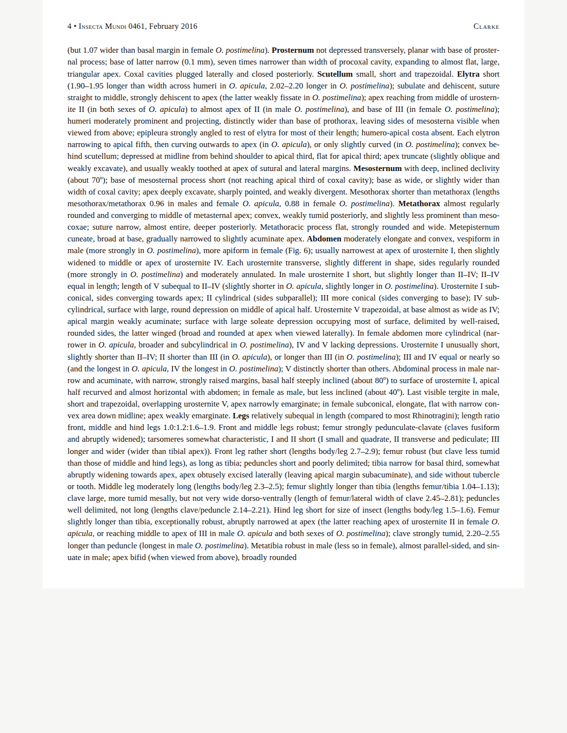4 • Insecta Mundi 0461, February 2016
Clarke
(but 1.07 wider than basal margin in female O. postimelina). Prosternum not depressed transversely, planar with base of prosternal process; base of latter narrow (0.1 mm), seven times narrower than width of procoxal cavity, expanding to almost flat, large, triangular apex. Coxal cavities plugged laterally and closed posteriorly. Scutellum small, short and trapezoidal. Elytra short (1.90–1.95 longer than width across humeri in O. apicula, 2.02–2.20 longer in O. postimelina); subulate and dehiscent, suture straight to middle, strongly dehiscent to apex (the latter weakly fissate in O. postimelina); apex reaching from middle of urosternite II (in both sexes of O. apicula) to almost apex of II (in male O. postimelina), and base of III (in female O. postimelina); humeri moderately prominent and projecting, distinctly wider than base of prothorax, leaving sides of mesosterna visible when viewed from above; epipleura strongly angled to rest of elytra for most of their length; humero-apical costa absent. Each elytron narrowing to apical fifth, then curving outwards to apex (in O. apicula), or only slightly curved (in O. postimelina); convex behind scutellum; depressed at midline from behind shoulder to apical third, flat for apical third; apex truncate (slightly oblique and weakly excavate), and usually weakly toothed at apex of sutural and lateral margins. Mesosternum with deep, inclined declivity (about 70º); base of mesosternal process short (not reaching apical third of coxal cavity); base as wide, or slightly wider than width of coxal cavity; apex deeply excavate, sharply pointed, and weakly divergent. Mesothorax shorter than metathorax (lengths mesothorax/metathorax 0.96 in males and female O. apicula, 0.88 in female O. postimelina). Metathorax almost regularly rounded and converging to middle of metasternal apex; convex, weakly tumid posteriorly, and slightly less prominent than mesocoxae; suture narrow, almost entire, deeper posteriorly. Metathoracic process flat, strongly rounded and wide. Metepisternum cuneate, broad at base, gradually narrowed to slightly acuminate apex. Abdomen moderately elongate and convex, vespiform in male (more strongly in O. postimelina), more apiform in female (Fig. 6); usually narrowest at apex of urosternite I, then slightly widened to middle or apex of urosternite IV. Each urosternite transverse, slightly different in shape, sides regularly rounded (more strongly in O. postimelina) and moderately annulated. In male urosternite I short, but slightly longer than II–IV; II–IV equal in length; length of V subequal to II–IV (slightly shorter in O. apicula, slightly longer in O. postimelina). Urosternite I subconical, sides converging towards apex; II cylindrical (sides subparallel); III more conical (sides converging to base); IV subcylindrical, surface with large, round depression on middle of apical half. Urosternite V trapezoidal, at base almost as wide as IV; apical margin weakly acuminate; surface with large soleate depression occupying most of surface, delimited by well-raised, rounded sides, the latter winged (broad and rounded at apex when viewed laterally). In female abdomen more cylindrical (narrower in O. apicula, broader and subcylindrical in O. postimelina), IV and V lacking depressions. Urosternite I unusually short, slightly shorter than II–IV; II shorter than III (in O. apicula), or longer than III (in O. postimelina); III and IV equal or nearly so (and the longest in O. apicula, IV the longest in O. postimelina); V distinctly shorter than others. Abdominal process in male narrow and acuminate, with narrow, strongly raised margins, basal half steeply inclined (about 80º) to surface of urosternite I, apical half recurved and almost horizontal with abdomen; in female as male, but less inclined (about 40º). Last visible tergite in male, short and trapezoidal, overlapping urosternite V, apex narrowly emarginate; in female subconical, elongate, flat with narrow convex area down midline; apex weakly emarginate. Legs relatively subequal in length (compared to most Rhinotragini); length ratio front, middle and hind legs 1.0:1.2:1.6–1.9. Front and middle legs robust; femur strongly pedunculate-clavate (claves fusiform and abruptly widened); tarsomeres somewhat characteristic, I and II short (I small and quadrate, II transverse and pediculate; III longer and wider (wider than tibial apex)). Front leg rather short (lengths body/leg 2.7–2.9); femur robust (but clave less tumid than those of middle and hind legs), as long as tibia; peduncles short and poorly delimited; tibia narrow for basal third, somewhat abruptly widening towards apex, apex obtusely excised laterally (leaving apical margin subacuminate), and side without tubercle or tooth. Middle leg moderately long (lengths body/leg 2.3–2.5); femur slightly longer than tibia (lengths femur/tibia 1.04–1.13); clave large, more tumid mesally, but not very wide dorso-ventrally (length of femur/lateral width of clave 2.45–2.81); peduncles well delimited, not long (lengths clave/peduncle 2.14–2.21). Hind leg short for size of insect (lengths body/leg 1.5–1.6). Femur slightly longer than tibia, exceptionally robust, abruptly narrowed at apex (the latter reaching apex of urosternite II in female O. apicula, or reaching middle to apex of III in male O. apicula and both sexes of O. postimelina); clave strongly tumid, 2.20–2.55 longer than peduncle (longest in male O. postimelina). Metatibia robust in male (less so in female), almost parallel-sided, and sinuate in male; apex bifid (when viewed from above), broadly rounded